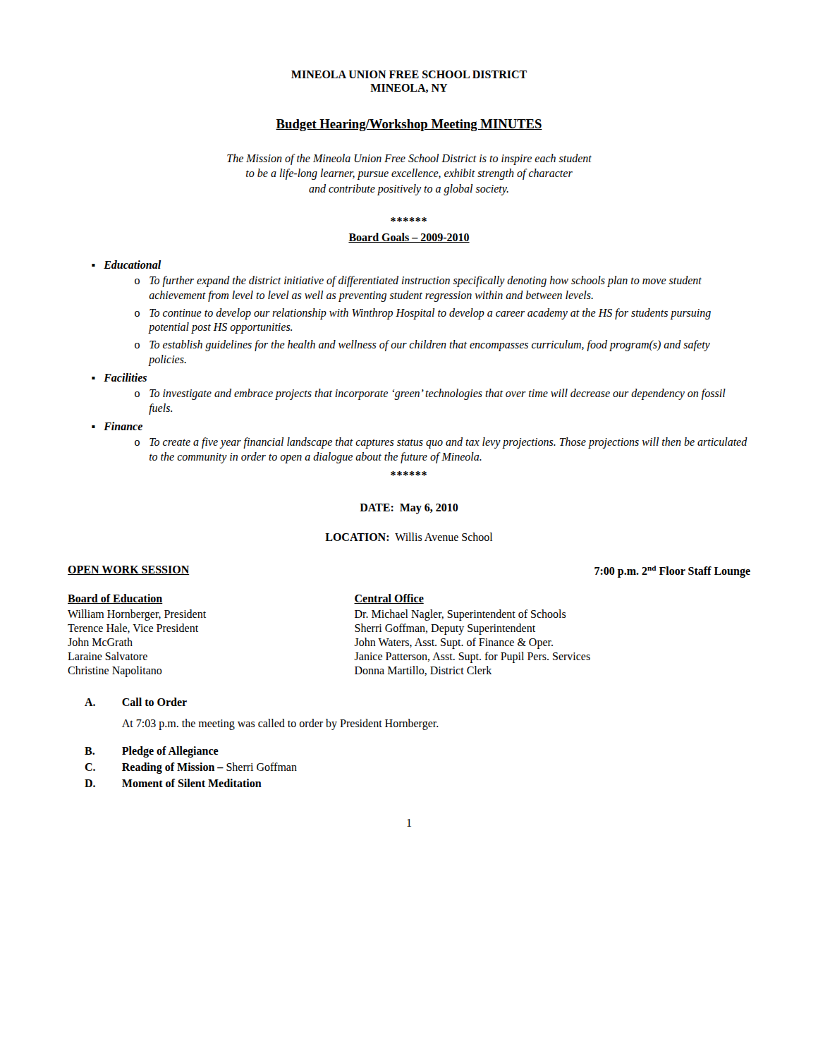MINEOLA UNION FREE SCHOOL DISTRICT
MINEOLA, NY
Budget Hearing/Workshop Meeting MINUTES
The Mission of the Mineola Union Free School District is to inspire each student
to be a life-long learner, pursue excellence, exhibit strength of character
and contribute positively to a global society.
******
Board Goals – 2009-2010
Educational
To further expand the district initiative of differentiated instruction specifically denoting how schools plan to move student achievement from level to level as well as preventing student regression within and between levels.
To continue to develop our relationship with Winthrop Hospital to develop a career academy at the HS for students pursuing potential post HS opportunities.
To establish guidelines for the health and wellness of our children that encompasses curriculum, food program(s) and safety policies.
Facilities
To investigate and embrace projects that incorporate ‘green’ technologies that over time will decrease our dependency on fossil fuels.
Finance
To create a five year financial landscape that captures status quo and tax levy projections. Those projections will then be articulated to the community in order to open a dialogue about the future of Mineola.
******
DATE: May 6, 2010
LOCATION: Willis Avenue School
OPEN WORK SESSION 7:00 p.m. 2nd Floor Staff Lounge
| Board of Education | Central Office |
| --- | --- |
| William Hornberger, President | Dr. Michael Nagler, Superintendent of Schools |
| Terence Hale, Vice President | Sherri Goffman, Deputy Superintendent |
| John McGrath | John Waters, Asst. Supt. of Finance & Oper. |
| Laraine Salvatore | Janice Patterson, Asst. Supt. for Pupil Pers. Services |
| Christine Napolitano | Donna Martillo, District Clerk |
A. Call to Order
At 7:03 p.m. the meeting was called to order by President Hornberger.
B. Pledge of Allegiance
C. Reading of Mission – Sherri Goffman
D. Moment of Silent Meditation
1